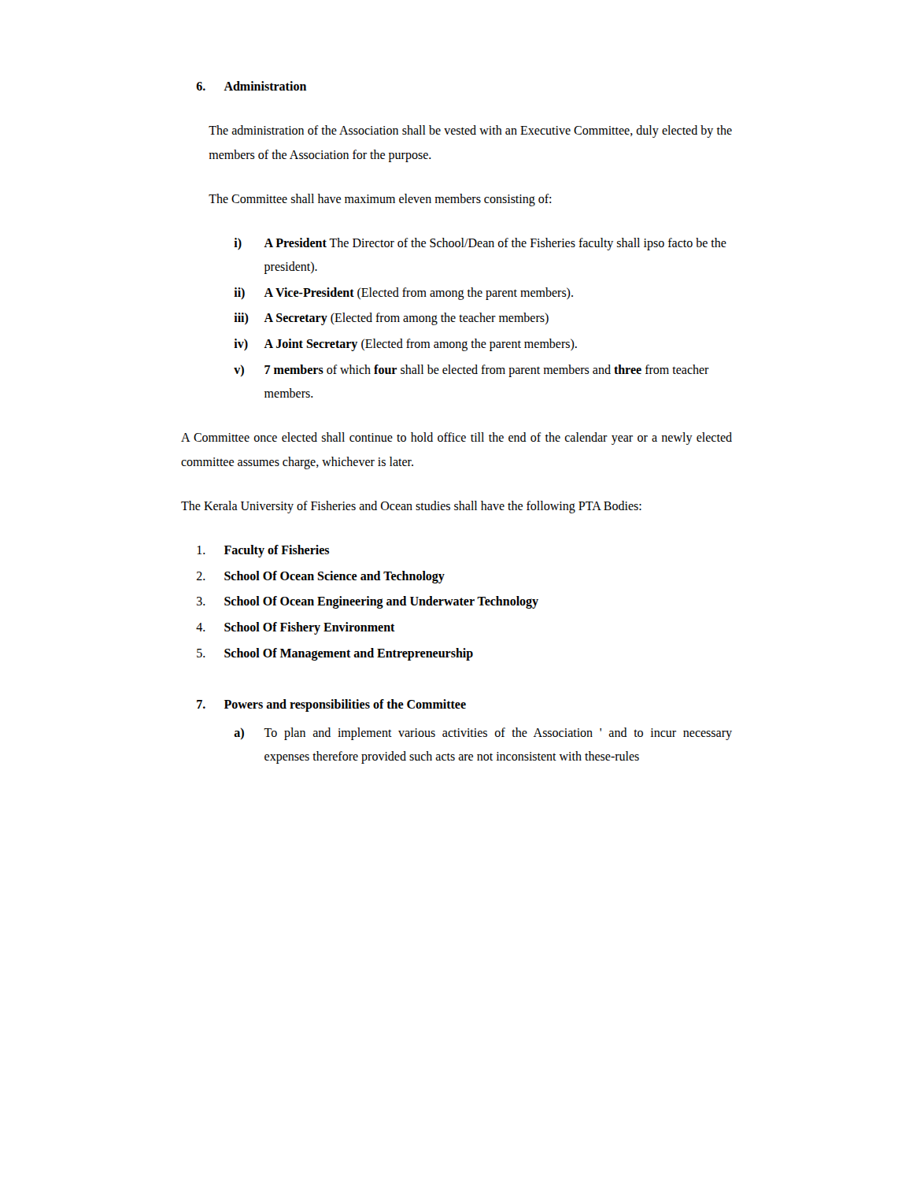6. Administration
The administration of the Association shall be vested with an Executive Committee, duly elected by the members of the Association for the purpose.
The Committee shall have maximum eleven members consisting of:
i) A President The Director of the School/Dean of the Fisheries faculty shall ipso facto be the president).
ii) A Vice-President (Elected from among the parent members).
iii) A Secretary (Elected from among the teacher members)
iv) A Joint Secretary (Elected from among the parent members).
v) 7 members of which four shall be elected from parent members and three from teacher members.
A Committee once elected shall continue to hold office till the end of the calendar year or a newly elected committee assumes charge, whichever is later.
The Kerala University of Fisheries and Ocean studies shall have the following PTA Bodies:
1. Faculty of Fisheries
2. School Of Ocean Science and Technology
3. School Of Ocean Engineering and Underwater Technology
4. School Of Fishery Environment
5. School Of Management and Entrepreneurship
7. Powers and responsibilities of the Committee
a) To plan and implement various activities of the Association ' and to incur necessary expenses therefore provided such acts are not inconsistent with these-rules